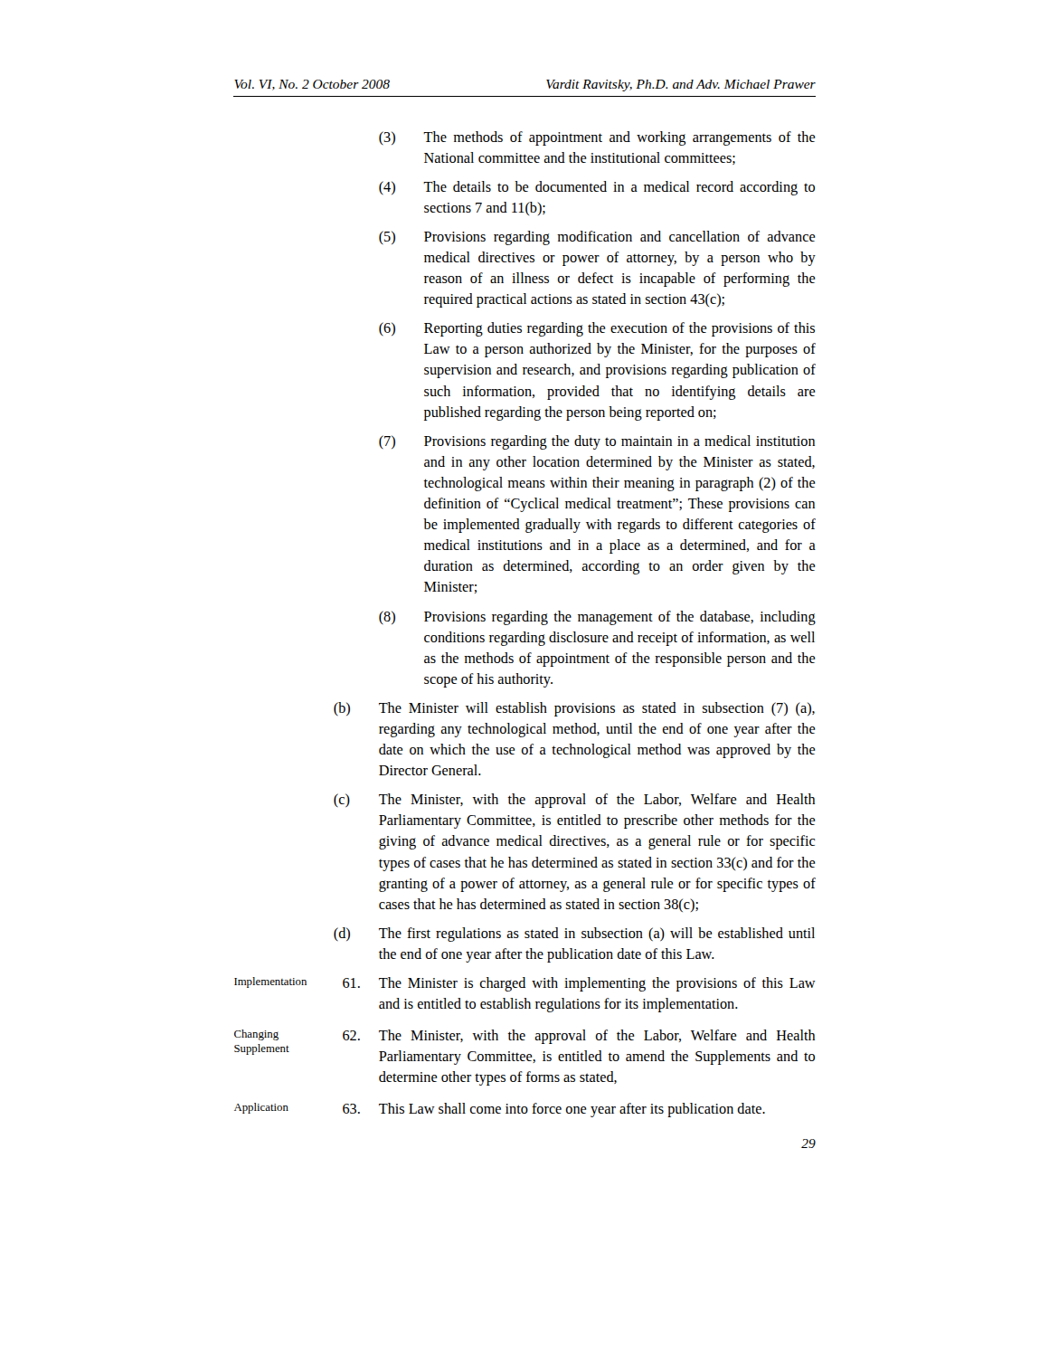Vol. VI, No. 2 October 2008 Vardit Ravitsky, Ph.D. and Adv. Michael Prawer
(3)
The methods of appointment and working arrangements of the National committee and the institutional committees;
(4)
The details to be documented in a medical record according to sections 7 and 11(b);
(5)
Provisions regarding modification and cancellation of advance medical directives or power of attorney, by a person who by reason of an illness or defect is incapable of performing the required practical actions as stated in section 43(c);
(6)
Reporting duties regarding the execution of the provisions of this Law to a person authorized by the Minister, for the purposes of supervision and research, and provisions regarding publication of such information, provided that no identifying details are published regarding the person being reported on;
(7)
Provisions regarding the duty to maintain in a medical institution and in any other location determined by the Minister as stated, technological means within their meaning in paragraph (2) of the definition of “Cyclical medical treatment”; These provisions can be implemented gradually with regards to different categories of medical institutions and in a place as a determined, and for a duration as determined, according to an order given by the Minister;
(8)
Provisions regarding the management of the database, including conditions regarding disclosure and receipt of information, as well as the methods of appointment of the responsible person and the scope of his authority.
(b)
The Minister will establish provisions as stated in subsection (7) (a), regarding any technological method, until the end of one year after the date on which the use of a technological method was approved by the Director General.
(c)
The Minister, with the approval of the Labor, Welfare and Health Parliamentary Committee, is entitled to prescribe other methods for the giving of advance medical directives, as a general rule or for specific types of cases that he has determined as stated in section 33(c) and for the granting of a power of attorney, as a general rule or for specific types of cases that he has determined as stated in section 38(c);
(d)
The first regulations as stated in subsection (a) will be established until the end of one year after the publication date of this Law.
Implementation
61.
The Minister is charged with implementing the provisions of this Law and is entitled to establish regulations for its implementation.
Changing
Supplement
62.
The Minister, with the approval of the Labor, Welfare and Health Parliamentary Committee, is entitled to amend the Supplements and to determine other types of forms as stated,
Application
63.
This Law shall come into force one year after its publication date.
29